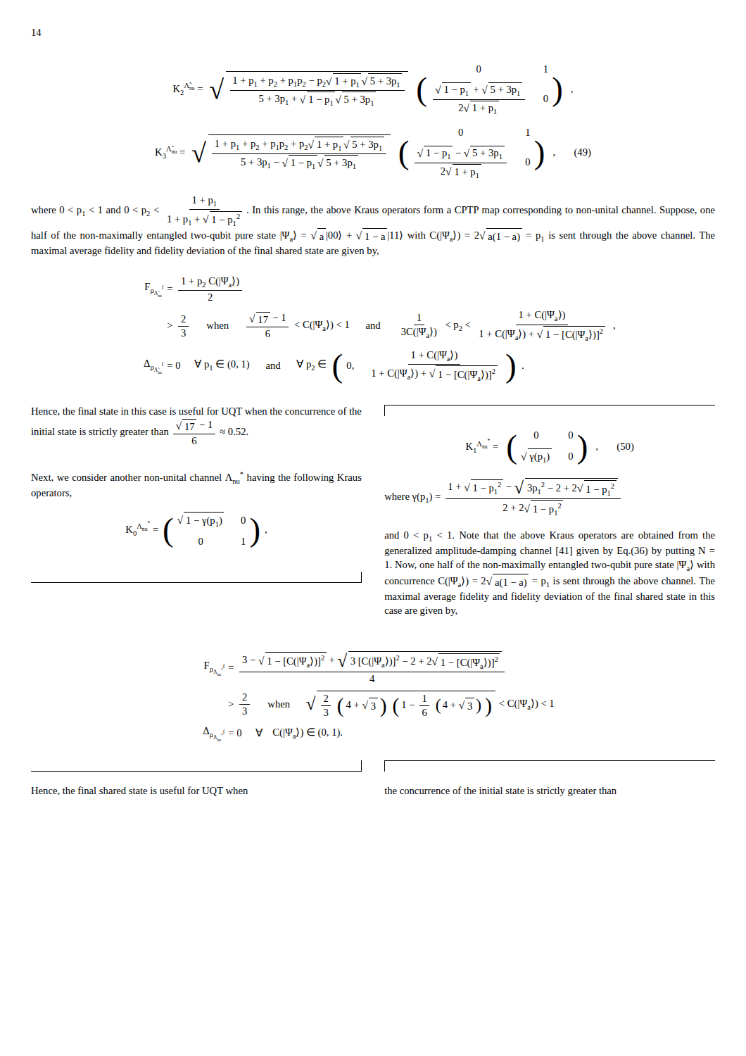14
K2Λ̃nu = √ 1 + p1 + p2 + p1p2 − p2√1 + p1√5 + 3p1 5 + 3p1 + √1 − p1√5 + 3p1 ( 01 √1 − p1 + √5 + 3p12√1 + p10 ) ,
K3Λ̃nu = √ 1 + p1 + p2 + p1p2 + p2√1 + p1√5 + 3p1 5 + 3p1 − √1 − p1√5 + 3p1 ( 01 √1 − p1 − √5 + 3p12√1 + p10 ) , (49)
where 0 < p1 < 1 and 0 < p2 < 1 + p11 + p1 + √1 − p12. In this range, the above Kraus operators form a CPTP map corresponding to non-unital channel. Suppose, one half of the non-maximally entangled two-qubit pure state |Ψa⟩ = √a|00⟩ + √1 − a|11⟩ with C(|Ψa⟩) = 2√a(1 − a) = p1 is sent through the above channel. The maximal average fidelity and fidelity deviation of the final shared state are given by,
FρΛ̃nuf = 1 + p2 C(|Ψa⟩) 2
> 23 when √17 − 16 < C(|Ψa⟩) < 1 and 13C(|Ψa⟩) < p2 < 1 + C(|Ψa⟩) 1 + C(|Ψa⟩) + √1 − [C(|Ψa⟩)]2 ,
ΔρΛ̃nuf = 0 ∀ p1 ∈ (0, 1) and ∀ p2 ∈ ( 0, 1 + C(|Ψa⟩) 1 + C(|Ψa⟩) + √1 − [C(|Ψa⟩)]2 ) .
Hence, the final state in this case is useful for UQT when the concurrence of the initial state is strictly greater than √17 − 16 ≈ 0.52.
Next, we consider another non-unital channel Λnu* having the following Kraus operators,
K0Λnu* = ( √1 − γ(p1) 0 01 ) ,
K1Λnu* = ( 00 √γ(p1) 0 ) , (50)
where γ(p1) = 1 + √1 − p12 − √3p12 − 2 + 2√1 − p122 + 2√1 − p12
and 0 < p1 < 1. Note that the above Kraus operators are obtained from the generalized amplitude-damping channel [41] given by Eq.(36) by putting N = 1. Now, one half of the non-maximally entangled two-qubit pure state |Ψa⟩ with concurrence C(|Ψa⟩) = 2√a(1 − a) = p1 is sent through the above channel. The maximal average fidelity and fidelity deviation of the final shared state in this case are given by,
FρΛnu*f = 3 − √1 − [C(|Ψa⟩)]2 + √3 [C(|Ψa⟩)]2 − 2 + 2√1 − [C(|Ψa⟩)]2 4
> 23 when √23 (4 + √3) (1 − 16 (4 + √3)) < C(|Ψa⟩) < 1
ΔρΛnu*f = 0 ∀ C(|Ψa⟩) ∈ (0, 1).
Hence, the final shared state is useful for UQT when
the concurrence of the initial state is strictly greater than